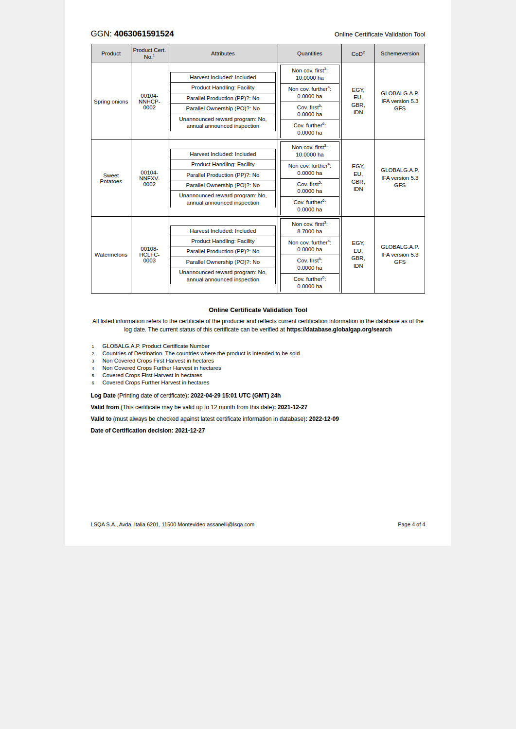GGN: 4063061591524
Online Certificate Validation Tool
| Product | Product Cert. No. 1 | Attributes | Quantities | CoD 2 | Schemeversion |
| --- | --- | --- | --- | --- | --- |
| Spring onions | 00104-NNHCP-0002 | / Harvest Included: Included / / Product Handling: Facility / / Parallel Production (PP)?: No / / Parallel Ownership (PO)?: No / / Unannounced reward program: No, annual announced inspection / | / Non cov. first 3 : 10.0000 ha / / Non cov. further 4 : 0.0000 ha / / Cov. first 5 : 0.0000 ha / / Cov. further 6 : 0.0000 ha / | EGY, EU, GBR, IDN | GLOBALG.A.P. IFA version 5.3 GFS |
| Sweet Potatoes | 00104-NNFXV-0002 | / Harvest Included: Included / / Product Handling: Facility / / Parallel Production (PP)?: No / / Parallel Ownership (PO)?: No / / Unannounced reward program: No, annual announced inspection / | / Non cov. first 3 : 10.0000 ha / / Non cov. further 4 : 0.0000 ha / / Cov. first 5 : 0.0000 ha / / Cov. further 6 : 0.0000 ha / | EGY, EU, GBR, IDN | GLOBALG.A.P. IFA version 5.3 GFS |
| Watermelons | 00108-HCLFC-0003 | / Harvest Included: Included / / Product Handling: Facility / / Parallel Production (PP)?: No / / Parallel Ownership (PO)?: No / / Unannounced reward program: No, annual announced inspection / | / Non cov. first 3 : 8.7000 ha / / Non cov. further 4 : 0.0000 ha / / Cov. first 5 : 0.0000 ha / / Cov. further 6 : 0.0000 ha / | EGY, EU, GBR, IDN | GLOBALG.A.P. IFA version 5.3 GFS |
Online Certificate Validation Tool
All listed information refers to the certificate of the producer and reflects current certification information in the database as of the log date. The current status of this certificate can be verified at https://database.globalgap.org/search
1 GLOBALG.A.P. Product Certificate Number
2 Countries of Destination. The countries where the product is intended to be sold.
3 Non Covered Crops First Harvest in hectares
4 Non Covered Crops Further Harvest in hectares
5 Covered Crops First Harvest in hectares
6 Covered Crops Further Harvest in hectares
Log Date (Printing date of certificate): 2022-04-29 15:01 UTC (GMT) 24h
Valid from (This certificate may be valid up to 12 month from this date): 2021-12-27
Valid to (must always be checked against latest certificate information in database): 2022-12-09
Date of Certification decision: 2021-12-27
LSQA S.A., Avda. Italia 6201, 11500 Montevideo assanelli@lsqa.com
Page 4 of 4